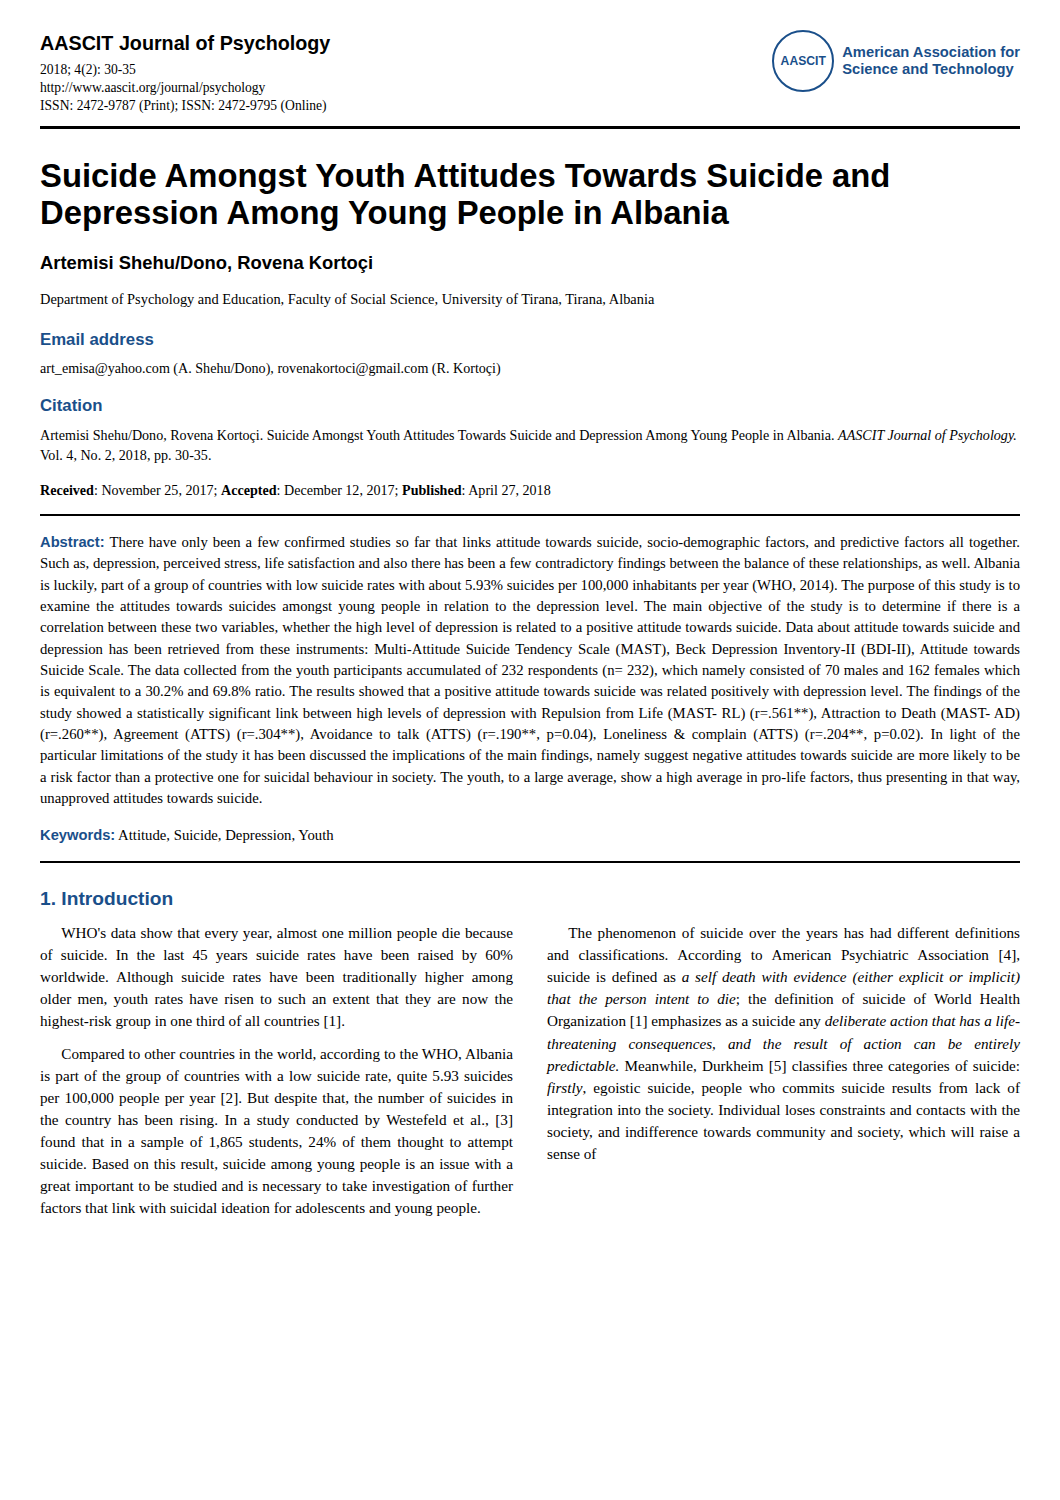AASCIT Journal of Psychology
2018; 4(2): 30-35
http://www.aascit.org/journal/psychology
ISSN: 2472-9787 (Print); ISSN: 2472-9795 (Online)
AASCIT American Association for
Science and Technology
Suicide Amongst Youth Attitudes Towards Suicide and Depression Among Young People in Albania
Artemisi Shehu/Dono, Rovena Kortoçi
Department of Psychology and Education, Faculty of Social Science, University of Tirana, Tirana, Albania
Email address
art_emisa@yahoo.com (A. Shehu/Dono), rovenakortoci@gmail.com (R. Kortoçi)
Citation
Artemisi Shehu/Dono, Rovena Kortoçi. Suicide Amongst Youth Attitudes Towards Suicide and Depression Among Young People in Albania. AASCIT Journal of Psychology. Vol. 4, No. 2, 2018, pp. 30-35.
Received: November 25, 2017; Accepted: December 12, 2017; Published: April 27, 2018
Abstract: There have only been a few confirmed studies so far that links attitude towards suicide, socio-demographic factors, and predictive factors all together. Such as, depression, perceived stress, life satisfaction and also there has been a few contradictory findings between the balance of these relationships, as well. Albania is luckily, part of a group of countries with low suicide rates with about 5.93% suicides per 100,000 inhabitants per year (WHO, 2014). The purpose of this study is to examine the attitudes towards suicides amongst young people in relation to the depression level. The main objective of the study is to determine if there is a correlation between these two variables, whether the high level of depression is related to a positive attitude towards suicide. Data about attitude towards suicide and depression has been retrieved from these instruments: Multi-Attitude Suicide Tendency Scale (MAST), Beck Depression Inventory-II (BDI-II), Attitude towards Suicide Scale. The data collected from the youth participants accumulated of 232 respondents (n= 232), which namely consisted of 70 males and 162 females which is equivalent to a 30.2% and 69.8% ratio. The results showed that a positive attitude towards suicide was related positively with depression level. The findings of the study showed a statistically significant link between high levels of depression with Repulsion from Life (MAST- RL) (r=.561**), Attraction to Death (MAST- AD) (r=.260**), Agreement (ATTS) (r=.304**), Avoidance to talk (ATTS) (r=.190**, p=0.04), Loneliness & complain (ATTS) (r=.204**, p=0.02). In light of the particular limitations of the study it has been discussed the implications of the main findings, namely suggest negative attitudes towards suicide are more likely to be a risk factor than a protective one for suicidal behaviour in society. The youth, to a large average, show a high average in pro-life factors, thus presenting in that way, unapproved attitudes towards suicide.
Keywords: Attitude, Suicide, Depression, Youth
1. Introduction
WHO's data show that every year, almost one million people die because of suicide. In the last 45 years suicide rates have been raised by 60% worldwide. Although suicide rates have been traditionally higher among older men, youth rates have risen to such an extent that they are now the highest-risk group in one third of all countries [1].
Compared to other countries in the world, according to the WHO, Albania is part of the group of countries with a low suicide rate, quite 5.93 suicides per 100,000 people per year [2]. But despite that, the number of suicides in the country has been rising. In a study conducted by Westefeld et al., [3] found that in a sample of 1,865 students, 24% of them thought to attempt suicide. Based on this result, suicide among young people is an issue with a great important to be studied and is necessary to take investigation of further factors that link with suicidal ideation for adolescents and young people.
The phenomenon of suicide over the years has had different definitions and classifications. According to American Psychiatric Association [4], suicide is defined as a self death with evidence (either explicit or implicit) that the person intent to die; the definition of suicide of World Health Organization [1] emphasizes as a suicide any deliberate action that has a life-threatening consequences, and the result of action can be entirely predictable. Meanwhile, Durkheim [5] classifies three categories of suicide: firstly, egoistic suicide, people who commits suicide results from lack of integration into the society. Individual loses constraints and contacts with the society, and indifference towards community and society, which will raise a sense of